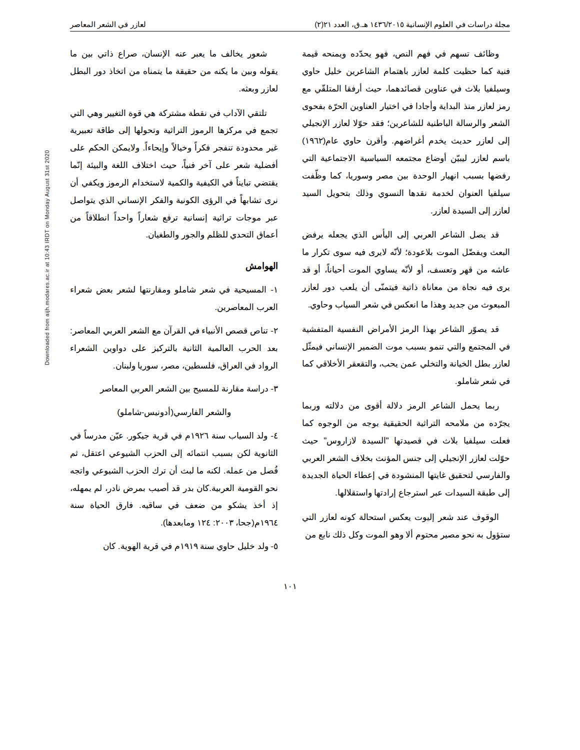Downloaded from aijh.modares.ac.ir at 10:43 IRDT on Monday August 31st 2020
مجلة دراسات في العلوم الإنسانية ١٤٣٦/٢٠١٥ هـ.ق، العدد ٢١(٢)
لعازر في الشعر المعاصر
وظائف تسهم في فهم النص، فهو يحدّده ويمنحه قيمة فنية كما حظيت كلمة لعازر باهتمام الشاعرين خليل حاوي وسيلفيا بلاث في عناوين قصائدهما، حيث أرفقا المتلقّي مع رمز لعازر منذ البداية وأجادا في اختيار العناوين الحرّة بفحوى الشعر والرسالة الباطنية للشاعرين؛ فقد حوّلا لعازر الإنجيلي إلى لعازر حديث يخدم أغراضهم. وأقرن حاوي عام(١٩٦٢) باسم لعازر ليبيّن أوضاع مجتمعه السياسية الاجتماعية التي رفضها بسبب انهيار الوحدة بين مصر وسوريا، كما وظّفت سيلفيا العنوان لخدمة نقدها النسوي وذلك بتحويل السيد لعازر إلى السيدة لعازر.
قد يصل الشاعر العربي إلى اليأس الذي يجعله يرفض البعث ويفضّل الموت بلاعودة؛ لأنّه لايرى فيه سوى تكرار ما عاشه من قهر وتعسف، أو لأنّه يساوي الموت أحياناً، أو قد يرى فيه نجاة من معاناة ذاتية فيتمنّى أن يلعب دور لعازر المبعوث من جديد وهذا ما انعكس في شعر السياب وحاوي.
قد يصوّر الشاعر بهذا الرمز الأمراض النفسية المتفشية في المجتمع والتي تنمو بسبب موت الضمير الإنساني فيمثّل لعازر بطل الخيانة والتخلي عمن يحب، والتقعقر الأخلاقي كما في شعر شاملو.
ربما يحمل الشاعر الرمز دلالة أقوى من دلالته وربما يجرّده من ملامحه التراثية الحقيقية بوجه من الوجوه كما فعلت سيلفيا بلاث في قصيدتها "السيدة لازاروس" حيث حوّلت لعازر الإنجيلي إلى جنس المؤنث بخلاف الشعر العربي والفارسي لتحقيق غايتها المنشودة في إعطاء الحياة الجديدة إلى طبقة السيدات عبر استرجاع إرادتها واستقلالها.
الوقوف عند شعر إليوت يعكس استحالة كونه لعازر التي ستؤول به نحو مصير محتوم ألا وهو الموت وكل ذلك نابع من
شعور يخالف ما يعبر عنه الإنسان، صراع ذاتي بين ما يقوله وبين ما يكنه من حقيقة ما يتمناه من اتخاذ دور البطل لعازر وبعثه.
تلتقي الآداب في نقطة مشتركة هي قوة التغيير وهي التي تجمع في مركزها الرموز التراثية وتحولها إلى طاقة تعبيرية غير محدودة تنفجر فكراً وخيالاً وإيحاءاً. ولايمكن الحكم على أفضلية شعر على آخر فنياً، حيث اختلاف اللغة والبيئة إنّما يقتضي تبايناً في الكيفية والكمية لاستخدام الرموز ويكفي أن نرى تشابهاً في الرؤى الكونية والفكر الإنساني الذي يتواصل عبر موجات تراثية إنسانية ترفع شعاراً واحداً انطلاقاً من أعماق التحدي للظلم والجور والطغيان.
الهوامش
١- المسيحية في شعر شاملو ومقارنتها لشعر بعض شعراء العرب المعاصرين.
٢- تناص قصص الأنبياء في القرآن مع الشعر العربي المعاصر: بعد الحرب العالمية الثانية بالتركيز على دواوين الشعراء الرواد في العراق، فلسطين، مصر، سوريا ولبنان.
٣- دراسة مقارنة للمسيح بين الشعر العربي المعاصر
والشعر الفارسي(أدونيس-شاملو)
٤- ولد السياب سنة ١٩٢٦م في قرية جيكور. عيّن مدرساً في الثانوية لكن بسبب انتمائه إلى الحزب الشيوعي اعتقل، ثم فُصل من عمله. لكنه ما لبث أن ترك الحزب الشيوعي واتجه نحو القومية العربية.كان بدر قد أصيب بمرض نادر، لم يمهله، إذ أخذ يشكو من ضعف في ساقيه. فارق الحياة سنة ١٩٦٤م(جحا، ٢٠٠٣: ١٢٤ ومابعدها).
٥- ولد خليل حاوي سنة ١٩١٩م في قرية الهوية. كان
١٠١